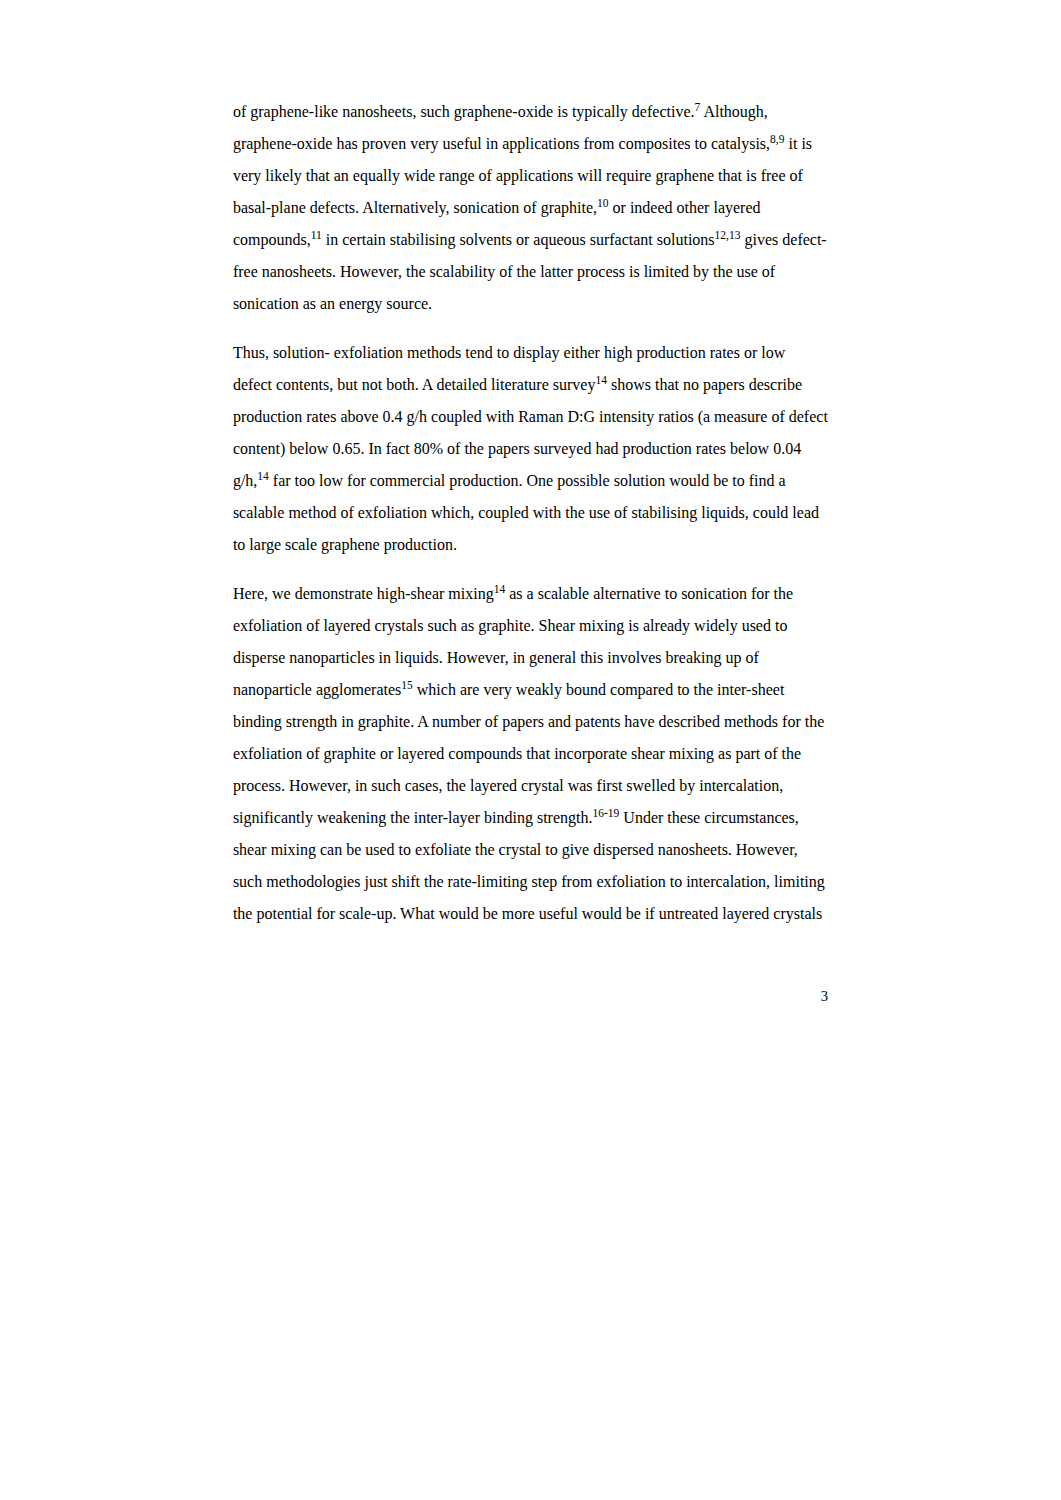of graphene-like nanosheets, such graphene-oxide is typically defective.7 Although, graphene-oxide has proven very useful in applications from composites to catalysis,8,9 it is very likely that an equally wide range of applications will require graphene that is free of basal-plane defects. Alternatively, sonication of graphite,10 or indeed other layered compounds,11 in certain stabilising solvents or aqueous surfactant solutions12,13 gives defect-free nanosheets. However, the scalability of the latter process is limited by the use of sonication as an energy source.
Thus, solution- exfoliation methods tend to display either high production rates or low defect contents, but not both. A detailed literature survey14 shows that no papers describe production rates above 0.4 g/h coupled with Raman D:G intensity ratios (a measure of defect content) below 0.65. In fact 80% of the papers surveyed had production rates below 0.04 g/h,14 far too low for commercial production. One possible solution would be to find a scalable method of exfoliation which, coupled with the use of stabilising liquids, could lead to large scale graphene production.
Here, we demonstrate high-shear mixing14 as a scalable alternative to sonication for the exfoliation of layered crystals such as graphite. Shear mixing is already widely used to disperse nanoparticles in liquids. However, in general this involves breaking up of nanoparticle agglomerates15 which are very weakly bound compared to the inter-sheet binding strength in graphite. A number of papers and patents have described methods for the exfoliation of graphite or layered compounds that incorporate shear mixing as part of the process. However, in such cases, the layered crystal was first swelled by intercalation, significantly weakening the inter-layer binding strength.16-19 Under these circumstances, shear mixing can be used to exfoliate the crystal to give dispersed nanosheets. However, such methodologies just shift the rate-limiting step from exfoliation to intercalation, limiting the potential for scale-up. What would be more useful would be if untreated layered crystals
3